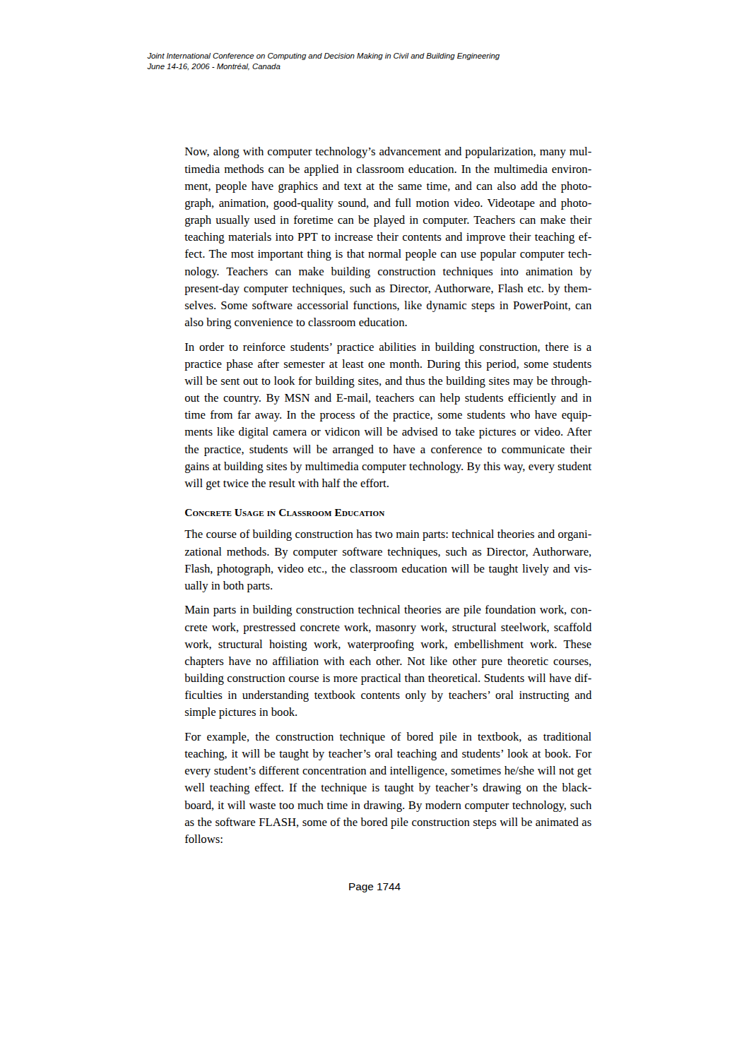Joint International Conference on Computing and Decision Making in Civil and Building Engineering
June 14-16, 2006 - Montréal, Canada
Now, along with computer technology’s advancement and popularization, many multimedia methods can be applied in classroom education. In the multimedia environment, people have graphics and text at the same time, and can also add the photograph, animation, good-quality sound, and full motion video. Videotape and photograph usually used in foretime can be played in computer. Teachers can make their teaching materials into PPT to increase their contents and improve their teaching effect. The most important thing is that normal people can use popular computer technology. Teachers can make building construction techniques into animation by present-day computer techniques, such as Director, Authorware, Flash etc. by themselves. Some software accessorial functions, like dynamic steps in PowerPoint, can also bring convenience to classroom education.
In order to reinforce students’ practice abilities in building construction, there is a practice phase after semester at least one month. During this period, some students will be sent out to look for building sites, and thus the building sites may be throughout the country. By MSN and E-mail, teachers can help students efficiently and in time from far away. In the process of the practice, some students who have equipments like digital camera or vidicon will be advised to take pictures or video. After the practice, students will be arranged to have a conference to communicate their gains at building sites by multimedia computer technology. By this way, every student will get twice the result with half the effort.
Concrete Usage in Classroom Education
The course of building construction has two main parts: technical theories and organizational methods. By computer software techniques, such as Director, Authorware, Flash, photograph, video etc., the classroom education will be taught lively and visually in both parts.
Main parts in building construction technical theories are pile foundation work, concrete work, prestressed concrete work, masonry work, structural steelwork, scaffold work, structural hoisting work, waterproofing work, embellishment work. These chapters have no affiliation with each other. Not like other pure theoretic courses, building construction course is more practical than theoretical. Students will have difficulties in understanding textbook contents only by teachers’ oral instructing and simple pictures in book.
For example, the construction technique of bored pile in textbook, as traditional teaching, it will be taught by teacher’s oral teaching and students’ look at book. For every student’s different concentration and intelligence, sometimes he/she will not get well teaching effect. If the technique is taught by teacher’s drawing on the blackboard, it will waste too much time in drawing. By modern computer technology, such as the software FLASH, some of the bored pile construction steps will be animated as follows:
Page 1744